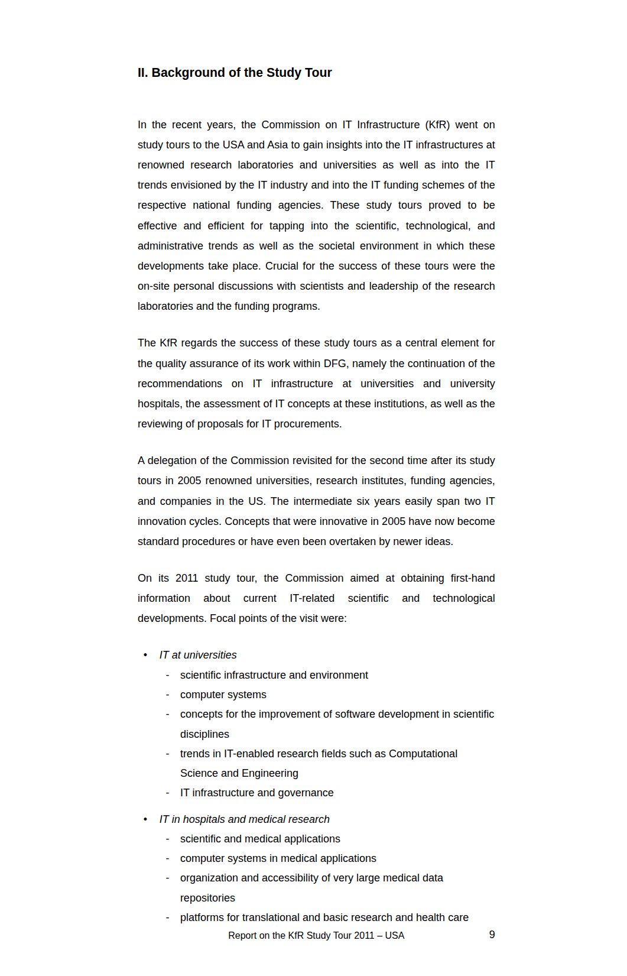II. Background of the Study Tour
In the recent years, the Commission on IT Infrastructure (KfR) went on study tours to the USA and Asia to gain insights into the IT infrastructures at renowned research laboratories and universities as well as into the IT trends envisioned by the IT industry and into the IT funding schemes of the respective national funding agencies. These study tours proved to be effective and efficient for tapping into the scientific, technological, and administrative trends as well as the societal environment in which these developments take place. Crucial for the success of these tours were the on-site personal discussions with scientists and leadership of the research laboratories and the funding programs.
The KfR regards the success of these study tours as a central element for the quality assurance of its work within DFG, namely the continuation of the recommendations on IT infrastructure at universities and university hospitals, the assessment of IT concepts at these institutions, as well as the reviewing of proposals for IT procurements.
A delegation of the Commission revisited for the second time after its study tours in 2005 renowned universities, research institutes, funding agencies, and companies in the US. The intermediate six years easily span two IT innovation cycles. Concepts that were innovative in 2005 have now become standard procedures or have even been overtaken by newer ideas.
On its 2011 study tour, the Commission aimed at obtaining first-hand information about current IT-related scientific and technological developments. Focal points of the visit were:
IT at universities
scientific infrastructure and environment
computer systems
concepts for the improvement of software development in scientific disciplines
trends in IT-enabled research fields such as Computational Science and Engineering
IT infrastructure and governance
IT in hospitals and medical research
scientific and medical applications
computer systems in medical applications
organization and accessibility of very large medical data repositories
platforms for translational and basic research and health care
Report on the KfR Study Tour 2011 – USA
9